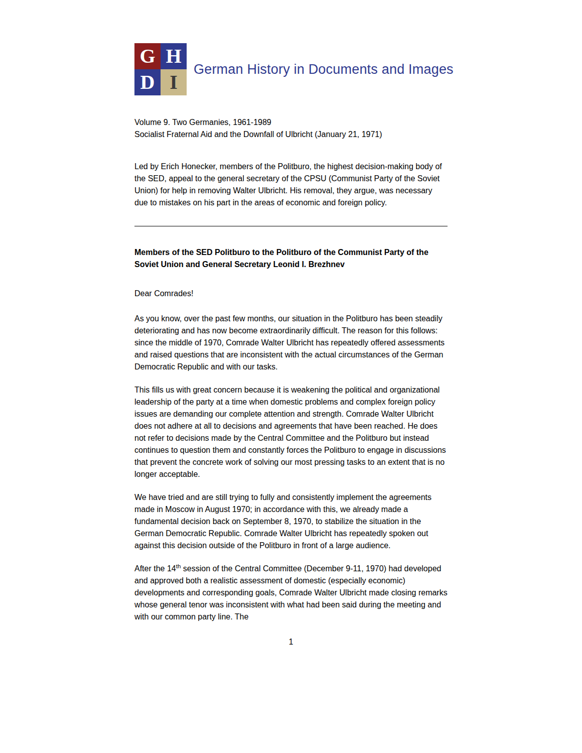G
H
D
I
German History in Documents and Images
Volume 9. Two Germanies, 1961-1989
Socialist Fraternal Aid and the Downfall of Ulbricht (January 21, 1971)
Led by Erich Honecker, members of the Politburo, the highest decision-making body of the SED, appeal to the general secretary of the CPSU (Communist Party of the Soviet Union) for help in removing Walter Ulbricht. His removal, they argue, was necessary due to mistakes on his part in the areas of economic and foreign policy.
Members of the SED Politburo to the Politburo of the Communist Party of the Soviet Union and General Secretary Leonid I. Brezhnev
Dear Comrades!
As you know, over the past few months, our situation in the Politburo has been steadily deteriorating and has now become extraordinarily difficult. The reason for this follows: since the middle of 1970, Comrade Walter Ulbricht has repeatedly offered assessments and raised questions that are inconsistent with the actual circumstances of the German Democratic Republic and with our tasks.
This fills us with great concern because it is weakening the political and organizational leadership of the party at a time when domestic problems and complex foreign policy issues are demanding our complete attention and strength. Comrade Walter Ulbricht does not adhere at all to decisions and agreements that have been reached. He does not refer to decisions made by the Central Committee and the Politburo but instead continues to question them and constantly forces the Politburo to engage in discussions that prevent the concrete work of solving our most pressing tasks to an extent that is no longer acceptable.
We have tried and are still trying to fully and consistently implement the agreements made in Moscow in August 1970; in accordance with this, we already made a fundamental decision back on September 8, 1970, to stabilize the situation in the German Democratic Republic. Comrade Walter Ulbricht has repeatedly spoken out against this decision outside of the Politburo in front of a large audience.
After the 14th session of the Central Committee (December 9-11, 1970) had developed and approved both a realistic assessment of domestic (especially economic) developments and corresponding goals, Comrade Walter Ulbricht made closing remarks whose general tenor was inconsistent with what had been said during the meeting and with our common party line. The
1